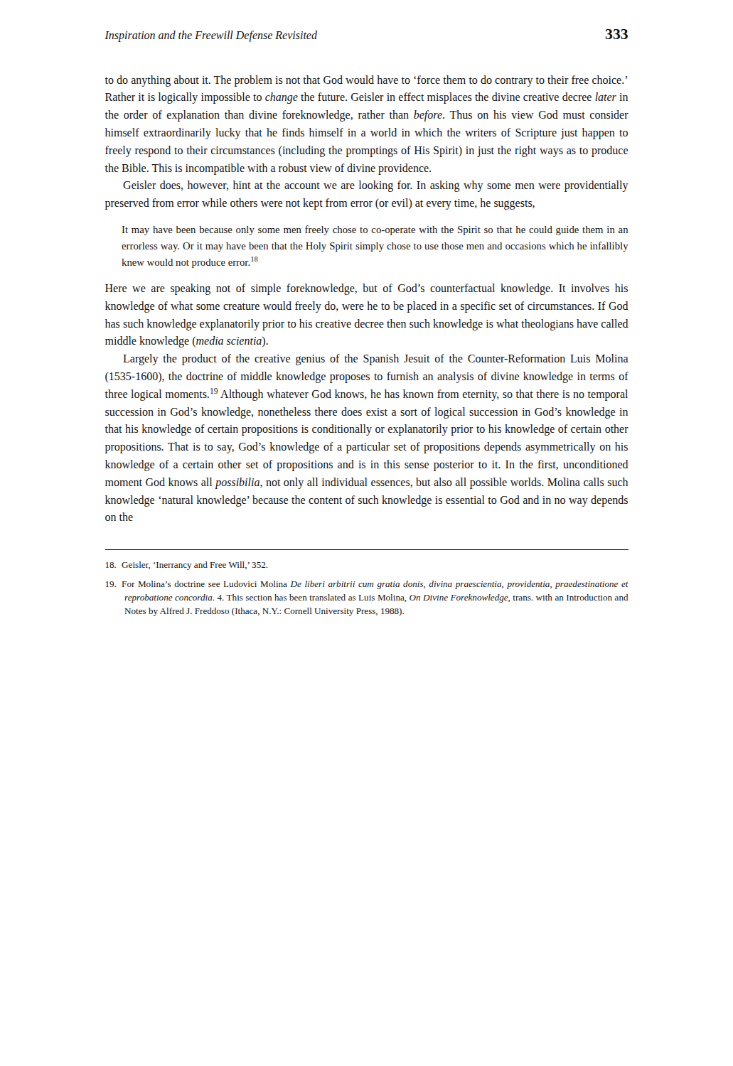Inspiration and the Freewill Defense Revisited 333
to do anything about it. The problem is not that God would have to ‘force them to do contrary to their free choice.’ Rather it is logically impossible to change the future. Geisler in effect misplaces the divine creative decree later in the order of explanation than divine foreknowledge, rather than before. Thus on his view God must consider himself extraordinarily lucky that he finds himself in a world in which the writers of Scripture just happen to freely respond to their circumstances (including the promptings of His Spirit) in just the right ways as to produce the Bible. This is incompatible with a robust view of divine providence.
Geisler does, however, hint at the account we are looking for. In asking why some men were providentially preserved from error while others were not kept from error (or evil) at every time, he suggests,
It may have been because only some men freely chose to co-operate with the Spirit so that he could guide them in an errorless way. Or it may have been that the Holy Spirit simply chose to use those men and occasions which he infallibly knew would not produce error.18
Here we are speaking not of simple foreknowledge, but of God’s counterfactual knowledge. It involves his knowledge of what some creature would freely do, were he to be placed in a specific set of circumstances. If God has such knowledge explanatorily prior to his creative decree then such knowledge is what theologians have called middle knowledge (media scientia).
Largely the product of the creative genius of the Spanish Jesuit of the Counter-Reformation Luis Molina (1535-1600), the doctrine of middle knowledge proposes to furnish an analysis of divine knowledge in terms of three logical moments.19 Although whatever God knows, he has known from eternity, so that there is no temporal succession in God’s knowledge, nonetheless there does exist a sort of logical succession in God’s knowledge in that his knowledge of certain propositions is conditionally or explanatorily prior to his knowledge of certain other propositions. That is to say, God’s knowledge of a particular set of propositions depends asymmetrically on his knowledge of a certain other set of propositions and is in this sense posterior to it. In the first, unconditioned moment God knows all possibilia, not only all individual essences, but also all possible worlds. Molina calls such knowledge ‘natural knowledge’ because the content of such knowledge is essential to God and in no way depends on the
18. Geisler, ‘Inerrancy and Free Will,’ 352.
19. For Molina’s doctrine see Ludovici Molina De liberi arbitrii cum gratia donis, divina praescientia, providentia, praedestinatione et reprobatione concordia. 4. This section has been translated as Luis Molina, On Divine Foreknowledge, trans. with an Introduction and Notes by Alfred J. Freddoso (Ithaca, N.Y.: Cornell University Press, 1988).